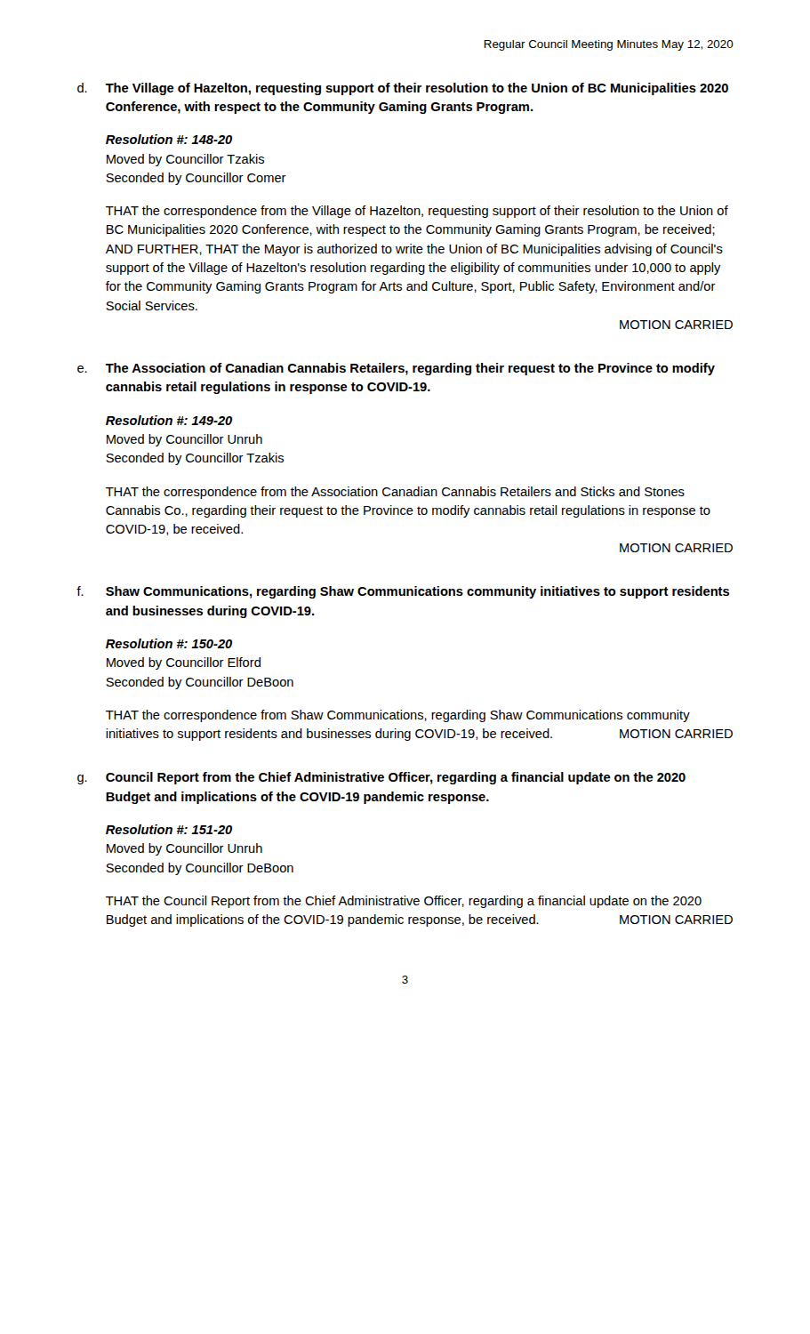Regular Council Meeting Minutes May 12, 2020
d.
The Village of Hazelton, requesting support of their resolution to the Union of BC Municipalities 2020 Conference, with respect to the Community Gaming Grants Program.
Resolution #: 148-20
Moved by Councillor Tzakis
Seconded by Councillor Comer
THAT the correspondence from the Village of Hazelton, requesting support of their resolution to the Union of BC Municipalities 2020 Conference, with respect to the Community Gaming Grants Program, be received; AND FURTHER, THAT the Mayor is authorized to write the Union of BC Municipalities advising of Council's support of the Village of Hazelton's resolution regarding the eligibility of communities under 10,000 to apply for the Community Gaming Grants Program for Arts and Culture, Sport, Public Safety, Environment and/or Social Services.
MOTION CARRIED
e.
The Association of Canadian Cannabis Retailers, regarding their request to the Province to modify cannabis retail regulations in response to COVID-19.
Resolution #: 149-20
Moved by Councillor Unruh
Seconded by Councillor Tzakis
THAT the correspondence from the Association Canadian Cannabis Retailers and Sticks and Stones Cannabis Co., regarding their request to the Province to modify cannabis retail regulations in response to COVID-19, be received.
MOTION CARRIED
f.
Shaw Communications, regarding Shaw Communications community initiatives to support residents and businesses during COVID-19.
Resolution #: 150-20
Moved by Councillor Elford
Seconded by Councillor DeBoon
THAT the correspondence from Shaw Communications, regarding Shaw Communications community initiatives to support residents and businesses during COVID-19, be received. MOTION CARRIED
g.
Council Report from the Chief Administrative Officer, regarding a financial update on the 2020 Budget and implications of the COVID-19 pandemic response.
Resolution #: 151-20
Moved by Councillor Unruh
Seconded by Councillor DeBoon
THAT the Council Report from the Chief Administrative Officer, regarding a financial update on the 2020 Budget and implications of the COVID-19 pandemic response, be received. MOTION CARRIED
3